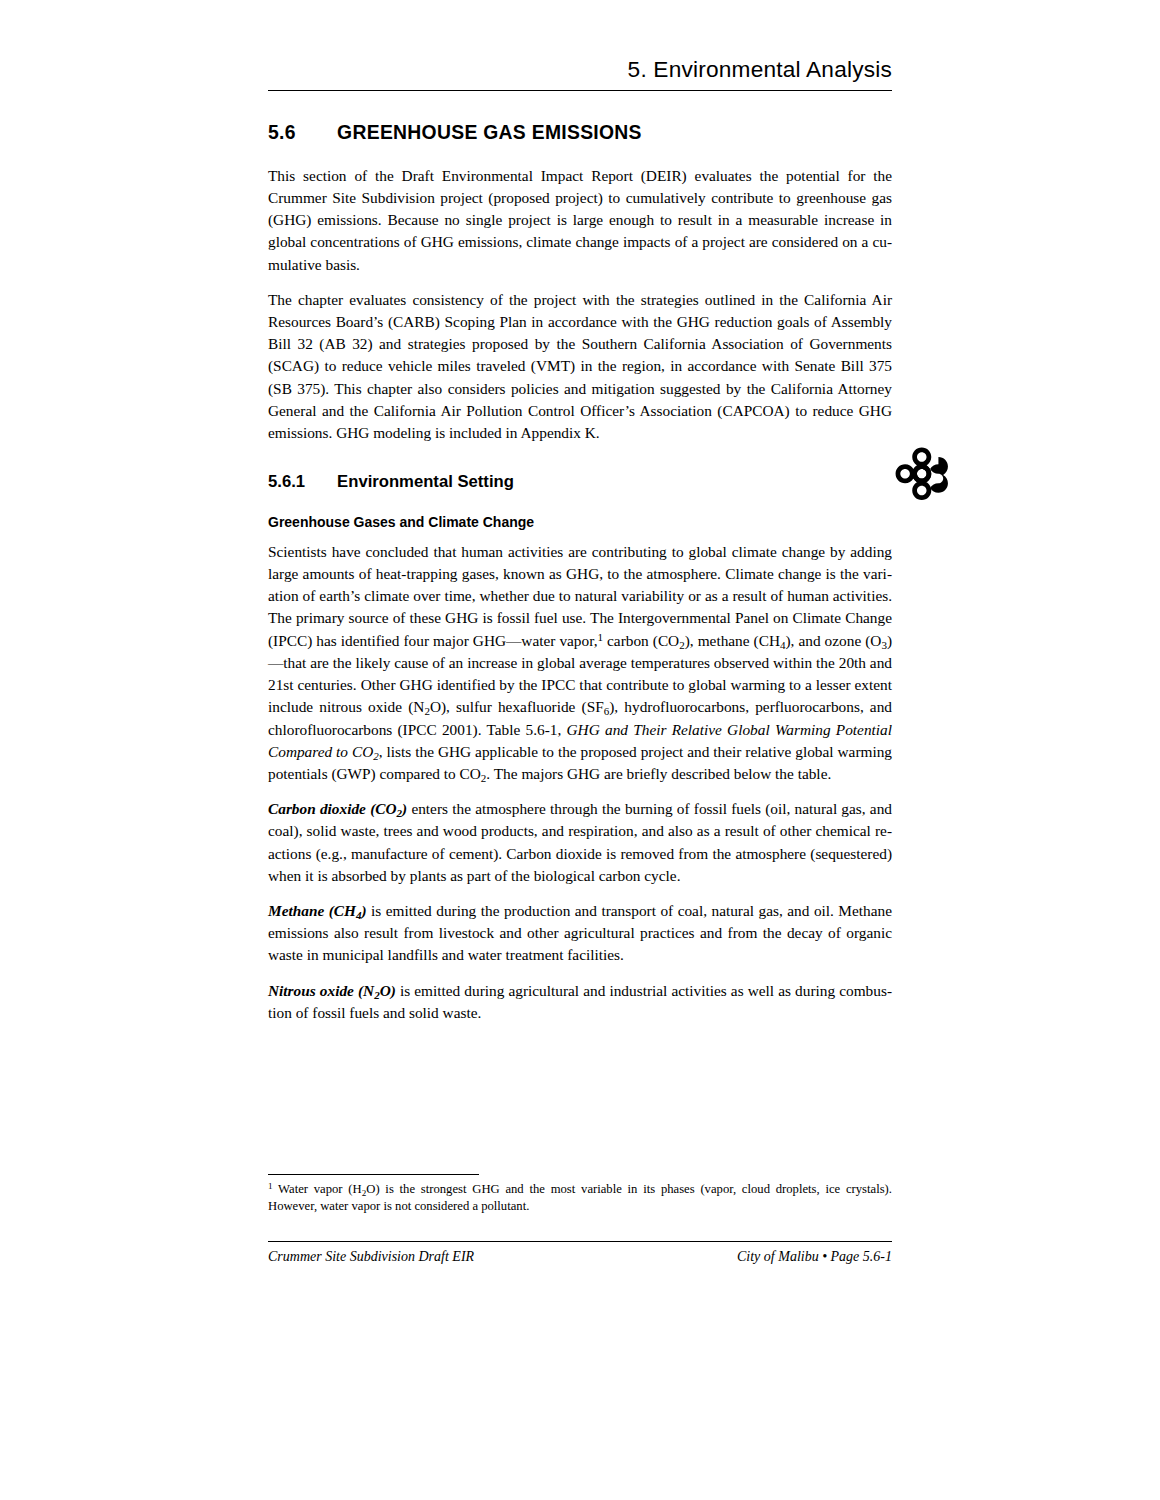5. Environmental Analysis
5.6 GREENHOUSE GAS EMISSIONS
This section of the Draft Environmental Impact Report (DEIR) evaluates the potential for the Crummer Site Subdivision project (proposed project) to cumulatively contribute to greenhouse gas (GHG) emissions. Because no single project is large enough to result in a measurable increase in global concentrations of GHG emissions, climate change impacts of a project are considered on a cumulative basis.
The chapter evaluates consistency of the project with the strategies outlined in the California Air Resources Board’s (CARB) Scoping Plan in accordance with the GHG reduction goals of Assembly Bill 32 (AB 32) and strategies proposed by the Southern California Association of Governments (SCAG) to reduce vehicle miles traveled (VMT) in the region, in accordance with Senate Bill 375 (SB 375). This chapter also considers policies and mitigation suggested by the California Attorney General and the California Air Pollution Control Officer’s Association (CAPCOA) to reduce GHG emissions. GHG modeling is included in Appendix K.
5.6.1 Environmental Setting
Greenhouse Gases and Climate Change
Scientists have concluded that human activities are contributing to global climate change by adding large amounts of heat-trapping gases, known as GHG, to the atmosphere. Climate change is the variation of earth’s climate over time, whether due to natural variability or as a result of human activities. The primary source of these GHG is fossil fuel use. The Intergovernmental Panel on Climate Change (IPCC) has identified four major GHG—water vapor,1 carbon (CO2), methane (CH4), and ozone (O3)—that are the likely cause of an increase in global average temperatures observed within the 20th and 21st centuries. Other GHG identified by the IPCC that contribute to global warming to a lesser extent include nitrous oxide (N2O), sulfur hexafluoride (SF6), hydrofluorocarbons, perfluorocarbons, and chlorofluorocarbons (IPCC 2001). Table 5.6-1, GHG and Their Relative Global Warming Potential Compared to CO2, lists the GHG applicable to the proposed project and their relative global warming potentials (GWP) compared to CO2. The majors GHG are briefly described below the table.
Carbon dioxide (CO2) enters the atmosphere through the burning of fossil fuels (oil, natural gas, and coal), solid waste, trees and wood products, and respiration, and also as a result of other chemical reactions (e.g., manufacture of cement). Carbon dioxide is removed from the atmosphere (sequestered) when it is absorbed by plants as part of the biological carbon cycle.
Methane (CH4) is emitted during the production and transport of coal, natural gas, and oil. Methane emissions also result from livestock and other agricultural practices and from the decay of organic waste in municipal landfills and water treatment facilities.
Nitrous oxide (N2O) is emitted during agricultural and industrial activities as well as during combustion of fossil fuels and solid waste.
1 Water vapor (H2O) is the strongest GHG and the most variable in its phases (vapor, cloud droplets, ice crystals). However, water vapor is not considered a pollutant.
Crummer Site Subdivision Draft EIR
City of Malibu • Page 5.6-1